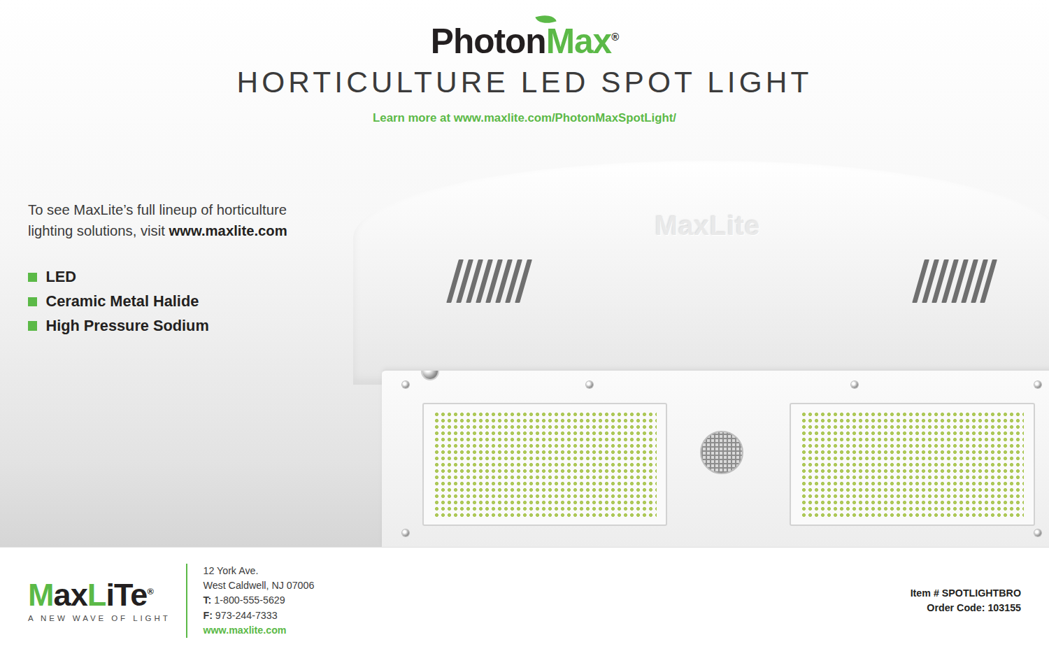Photon Max®
Horticulture LED Spot Light
Learn more at www.maxlite.com/PhotonMaxSpotLight/
To see MaxLite’s full lineup of horticulture lighting solutions, visit www.maxlite.com
LED
Ceramic Metal Halide
High Pressure Sodium
MaxLite
Max LiTe®
A New Wave of Light
12 York Ave.
West Caldwell, NJ 07006
T: 1-800-555-5629
F: 973-244-7333
www.maxlite.com
Item # SPOTLIGHTBRO
Order Code: 103155